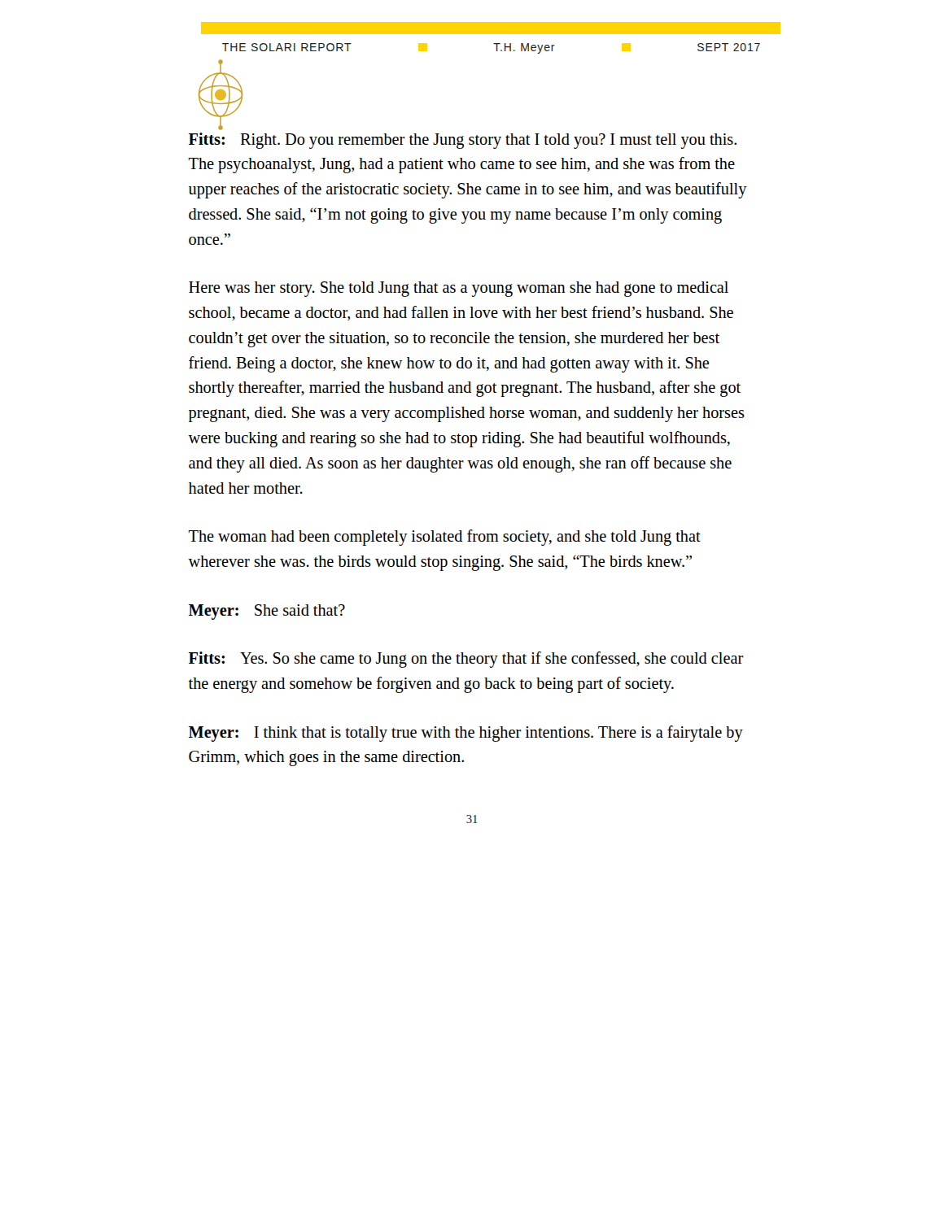THE SOLARI REPORT T.H. Meyer SEPT 2017
Fitts: Right. Do you remember the Jung story that I told you? I must tell you this. The psychoanalyst, Jung, had a patient who came to see him, and she was from the upper reaches of the aristocratic society. She came in to see him, and was beautifully dressed. She said, “I’m not going to give you my name because I’m only coming once.”
Here was her story. She told Jung that as a young woman she had gone to medical school, became a doctor, and had fallen in love with her best friend’s husband. She couldn’t get over the situation, so to reconcile the tension, she murdered her best friend. Being a doctor, she knew how to do it, and had gotten away with it. She shortly thereafter, married the husband and got pregnant. The husband, after she got pregnant, died. She was a very accomplished horse woman, and suddenly her horses were bucking and rearing so she had to stop riding. She had beautiful wolfhounds, and they all died. As soon as her daughter was old enough, she ran off because she hated her mother.
The woman had been completely isolated from society, and she told Jung that wherever she was. the birds would stop singing. She said, “The birds knew.”
Meyer: She said that?
Fitts: Yes. So she came to Jung on the theory that if she confessed, she could clear the energy and somehow be forgiven and go back to being part of society.
Meyer: I think that is totally true with the higher intentions. There is a fairytale by Grimm, which goes in the same direction.
31